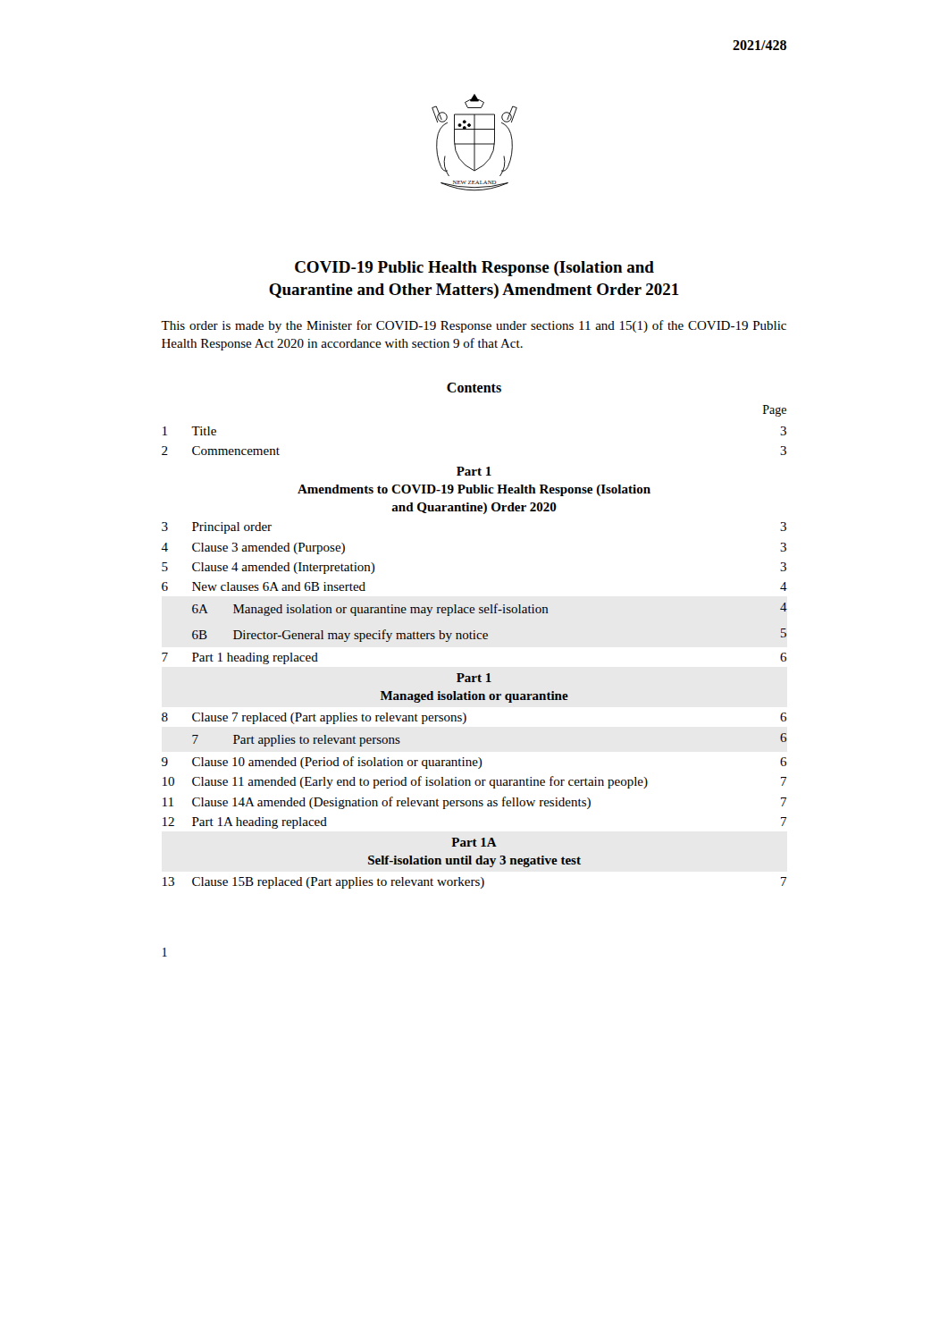2021/428
NEW ZEALAND
COVID-19 Public Health Response (Isolation and
Quarantine and Other Matters) Amendment Order 2021
This order is made by the Minister for COVID-19 Response under sections 11 and 15(1) of the COVID-19 Public Health Response Act 2020 in accordance with section 9 of that Act.
Contents
Page
| 1 | Title | 3 |
| 2 | Commencement | 3 |
| Part 1 Amendments to COVID-19 Public Health Response (Isolation and Quarantine) Order 2020 |
| 3 | Principal order | 3 |
| 4 | Clause 3 amended (Purpose) | 3 |
| 5 | Clause 4 amended (Interpretation) | 3 |
| 6 | New clauses 6A and 6B inserted | 4 |
| | / 6A / Managed isolation or quarantine may replace self-isolation / | 4 |
| | / 6B / Director-General may specify matters by notice / | 5 |
| 7 | Part 1 heading replaced | 6 |
| Part 1 Managed isolation or quarantine |
| 8 | Clause 7 replaced (Part applies to relevant persons) | 6 |
| | / 7 / Part applies to relevant persons / | 6 |
| 9 | Clause 10 amended (Period of isolation or quarantine) | 6 |
| 10 | Clause 11 amended (Early end to period of isolation or quarantine for certain people) | 7 |
| 11 | Clause 14A amended (Designation of relevant persons as fellow residents) | 7 |
| 12 | Part 1A heading replaced | 7 |
| Part 1A Self-isolation until day 3 negative test |
| 13 | Clause 15B replaced (Part applies to relevant workers) | 7 |
1